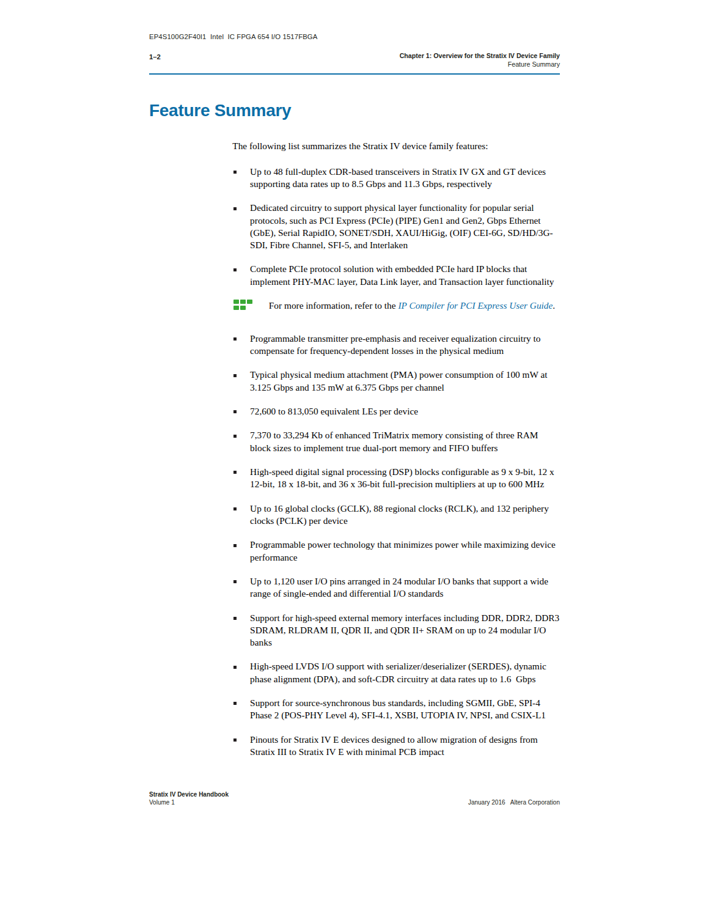EP4S100G2F40I1 Intel IC FPGA 654 I/O 1517FBGA
1–2
Chapter 1: Overview for the Stratix IV Device Family
Feature Summary
Feature Summary
The following list summarizes the Stratix IV device family features:
Up to 48 full-duplex CDR-based transceivers in Stratix IV GX and GT devices supporting data rates up to 8.5 Gbps and 11.3 Gbps, respectively
Dedicated circuitry to support physical layer functionality for popular serial protocols, such as PCI Express (PCIe) (PIPE) Gen1 and Gen2, Gbps Ethernet (GbE), Serial RapidIO, SONET/SDH, XAUI/HiGig, (OIF) CEI-6G, SD/HD/3G-SDI, Fibre Channel, SFI-5, and Interlaken
Complete PCIe protocol solution with embedded PCIe hard IP blocks that implement PHY-MAC layer, Data Link layer, and Transaction layer functionality
For more information, refer to the IP Compiler for PCI Express User Guide.
Programmable transmitter pre-emphasis and receiver equalization circuitry to compensate for frequency-dependent losses in the physical medium
Typical physical medium attachment (PMA) power consumption of 100 mW at 3.125 Gbps and 135 mW at 6.375 Gbps per channel
72,600 to 813,050 equivalent LEs per device
7,370 to 33,294 Kb of enhanced TriMatrix memory consisting of three RAM block sizes to implement true dual-port memory and FIFO buffers
High-speed digital signal processing (DSP) blocks configurable as 9 x 9-bit, 12 x 12-bit, 18 x 18-bit, and 36 x 36-bit full-precision multipliers at up to 600 MHz
Up to 16 global clocks (GCLK), 88 regional clocks (RCLK), and 132 periphery clocks (PCLK) per device
Programmable power technology that minimizes power while maximizing device performance
Up to 1,120 user I/O pins arranged in 24 modular I/O banks that support a wide range of single-ended and differential I/O standards
Support for high-speed external memory interfaces including DDR, DDR2, DDR3 SDRAM, RLDRAM II, QDR II, and QDR II+ SRAM on up to 24 modular I/O banks
High-speed LVDS I/O support with serializer/deserializer (SERDES), dynamic phase alignment (DPA), and soft-CDR circuitry at data rates up to 1.6 Gbps
Support for source-synchronous bus standards, including SGMII, GbE, SPI-4 Phase 2 (POS-PHY Level 4), SFI-4.1, XSBI, UTOPIA IV, NPSI, and CSIX-L1
Pinouts for Stratix IV E devices designed to allow migration of designs from Stratix III to Stratix IV E with minimal PCB impact
Stratix IV Device Handbook
Volume 1
January 2016 Altera Corporation